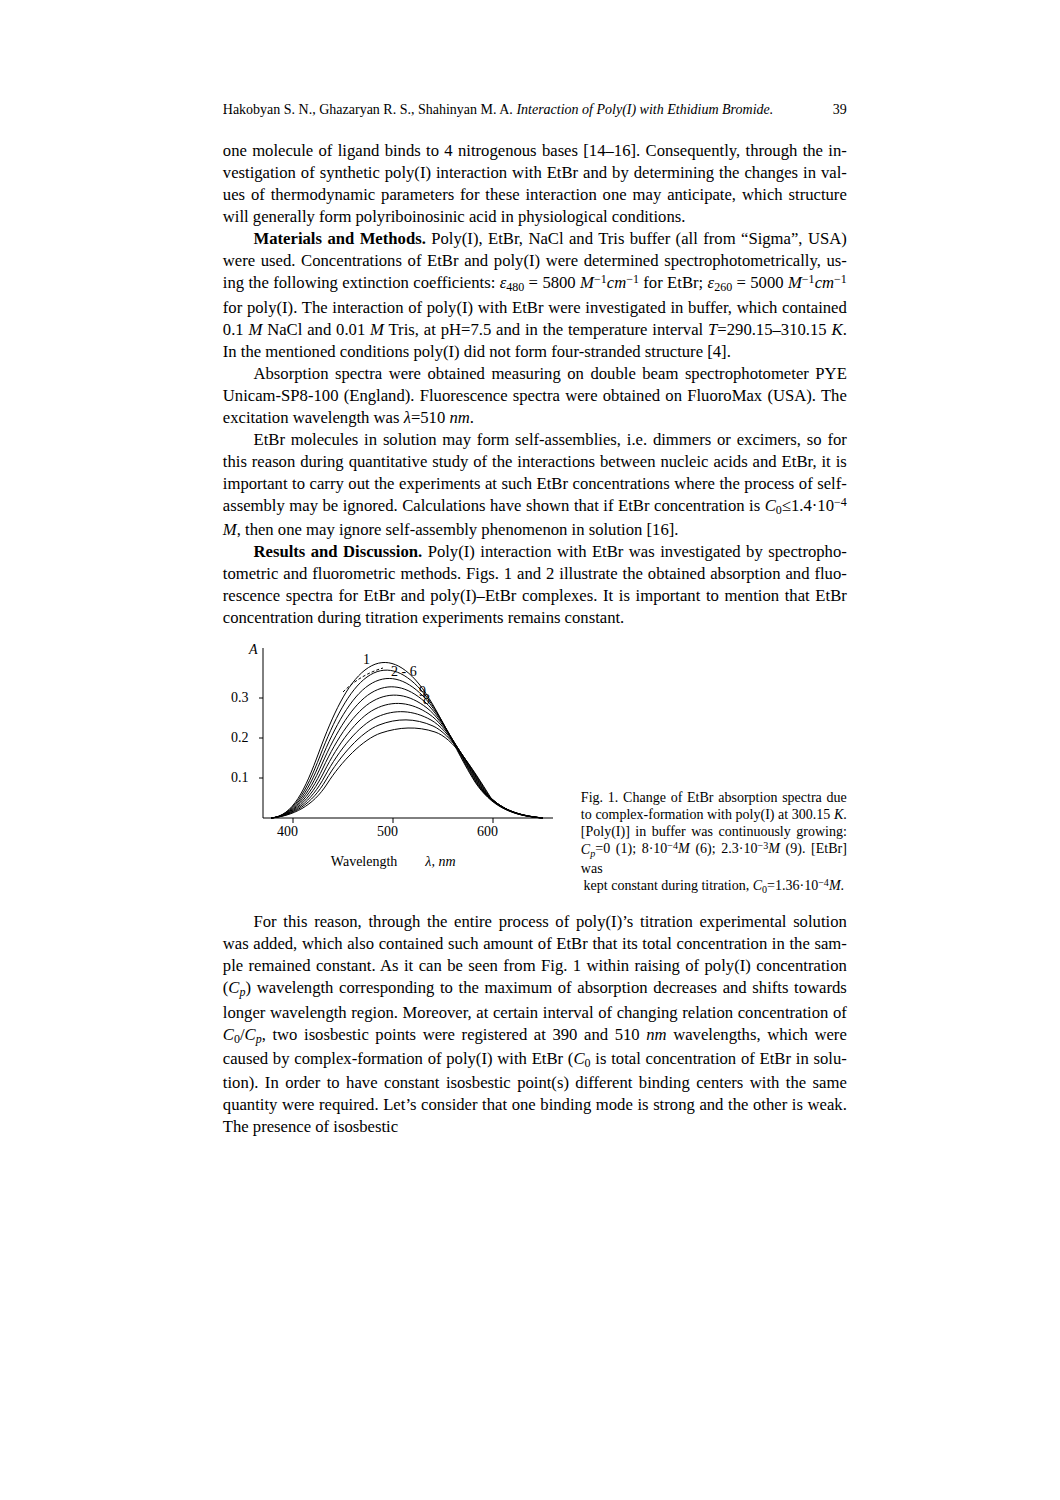39 Hakobyan S. N., Ghazaryan R. S., Shahinyan M. A. Interaction of Poly(I) with Ethidium Bromide.
one molecule of ligand binds to 4 nitrogenous bases [14–16]. Consequently, through the investigation of synthetic poly(I) interaction with EtBr and by determining the changes in values of thermodynamic parameters for these interaction one may anticipate, which structure will generally form polyriboinosinic acid in physiological conditions.
Materials and Methods. Poly(I), EtBr, NaCl and Tris buffer (all from “Sigma”, USA) were used. Concentrations of EtBr and poly(I) were determined spectrophoto­metrically, using the following extinction coefficients: ε480 = 5800 M−1cm−1 for EtBr; ε260 = 5000 M−1cm−1 for poly(I). The interaction of poly(I) with EtBr were investigated in buffer, which contained 0.1 M NaCl and 0.01 M Tris, at pH=7.5 and in the temperature interval T=290.15–310.15 K. In the mentioned conditions poly(I) did not form four-stranded structure [4].
Absorption spectra were obtained measuring on double beam spectrophotometer PYE Unicam-SP8-100 (England). Fluorescence spectra were obtained on FluoroMax (USA). The excitation wavelength was λ=510 nm.
EtBr molecules in solution may form self-assemblies, i.e. dimmers or excimers, so for this reason during quantitative study of the interactions between nucleic acids and EtBr, it is important to carry out the experiments at such EtBr concentrations where the process of self-assembly may be ignored. Calculations have shown that if EtBr concentration is C0≤1.4·10−4 M, then one may ignore self-assembly phenomenon in solution [16].
Results and Discussion. Poly(I) interaction with EtBr was investigated by spectro­photometric and fluorometric methods. Figs. 1 and 2 illustrate the obtained absorption and fluorescence spectra for EtBr and poly(I)–EtBr complexes. It is important to mention that EtBr concentration during titration experiments remains constant.
A 0.3 0.2 0.1 400 500 600 1 2 - 6 9 8
Wavelength λ, nm
Fig. 1. Change of EtBr absorption spectra due to complex-formation with poly(I) at 300.15 K. [Poly(I)] in buffer was continuously growing: Cp=0 (1); 8·10−4M (6); 2.3·10−3M (9). [EtBr] was kept constant during titration, C0=1.36·10−4M.
For this reason, through the entire process of poly(I)’s titration experimental solution was added, which also contained such amount of EtBr that its total concent­ration in the sample remained constant. As it can be seen from Fig. 1 within raising of poly(I) concentration (Cp) wavelength corresponding to the maximum of absorption decreases and shifts towards longer wavelength region. Moreover, at certain interval of changing relation concentration of C0/Cp, two isosbestic points were registered at 390 and 510 nm wavelengths, which were caused by complex-formation of poly(I) with EtBr (C0 is total concentration of EtBr in solution). In order to have constant isosbestic point(s) different binding centers with the same quantity were required. Let’s consider that one binding mode is strong and the other is weak. The presence of isosbestic